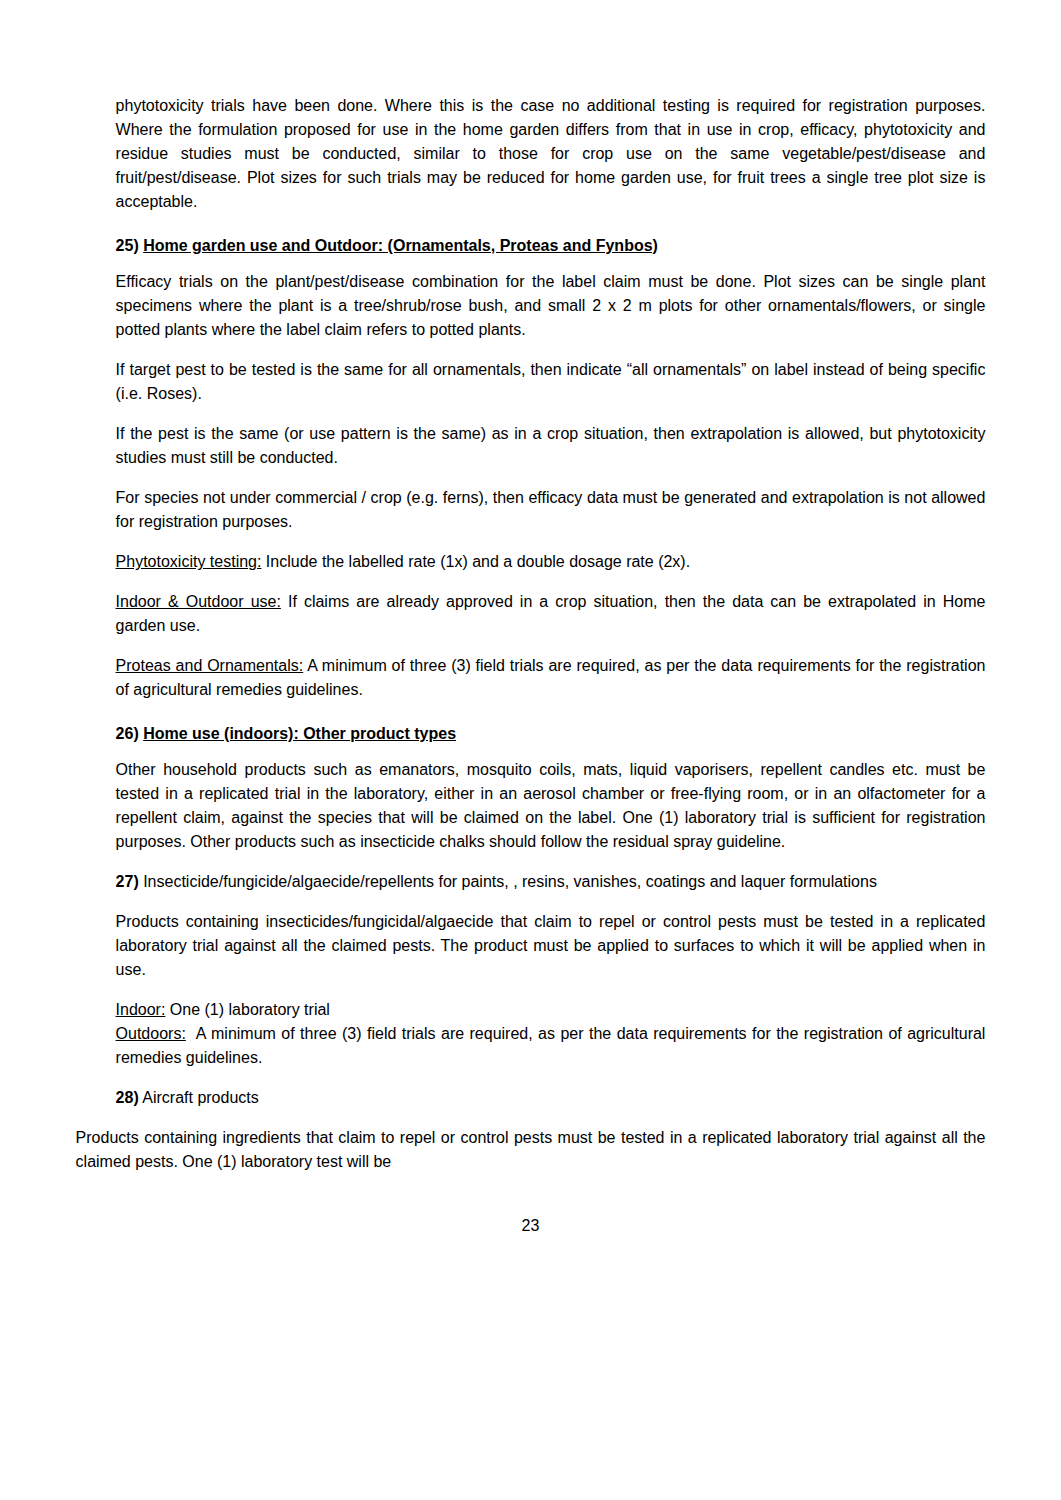phytotoxicity trials have been done. Where this is the case no additional testing is required for registration purposes. Where the formulation proposed for use in the home garden differs from that in use in crop, efficacy, phytotoxicity and residue studies must be conducted, similar to those for crop use on the same vegetable/pest/disease and fruit/pest/disease. Plot sizes for such trials may be reduced for home garden use, for fruit trees a single tree plot size is acceptable.
25) Home garden use and Outdoor: (Ornamentals, Proteas and Fynbos)
Efficacy trials on the plant/pest/disease combination for the label claim must be done. Plot sizes can be single plant specimens where the plant is a tree/shrub/rose bush, and small 2 x 2 m plots for other ornamentals/flowers, or single potted plants where the label claim refers to potted plants.
If target pest to be tested is the same for all ornamentals, then indicate “all ornamentals” on label instead of being specific (i.e. Roses).
If the pest is the same (or use pattern is the same) as in a crop situation, then extrapolation is allowed, but phytotoxicity studies must still be conducted.
For species not under commercial / crop (e.g. ferns), then efficacy data must be generated and extrapolation is not allowed for registration purposes.
Phytotoxicity testing: Include the labelled rate (1x) and a double dosage rate (2x).
Indoor & Outdoor use: If claims are already approved in a crop situation, then the data can be extrapolated in Home garden use.
Proteas and Ornamentals: A minimum of three (3) field trials are required, as per the data requirements for the registration of agricultural remedies guidelines.
26) Home use (indoors): Other product types
Other household products such as emanators, mosquito coils, mats, liquid vaporisers, repellent candles etc. must be tested in a replicated trial in the laboratory, either in an aerosol chamber or free-flying room, or in an olfactometer for a repellent claim, against the species that will be claimed on the label. One (1) laboratory trial is sufficient for registration purposes. Other products such as insecticide chalks should follow the residual spray guideline.
27) Insecticide/fungicide/algaecide/repellents for paints, , resins, vanishes, coatings and laquer formulations
Products containing insecticides/fungicidal/algaecide that claim to repel or control pests must be tested in a replicated laboratory trial against all the claimed pests. The product must be applied to surfaces to which it will be applied when in use.
Indoor: One (1) laboratory trial
Outdoors: A minimum of three (3) field trials are required, as per the data requirements for the registration of agricultural remedies guidelines.
28) Aircraft products
Products containing ingredients that claim to repel or control pests must be tested in a replicated laboratory trial against all the claimed pests. One (1) laboratory test will be
23